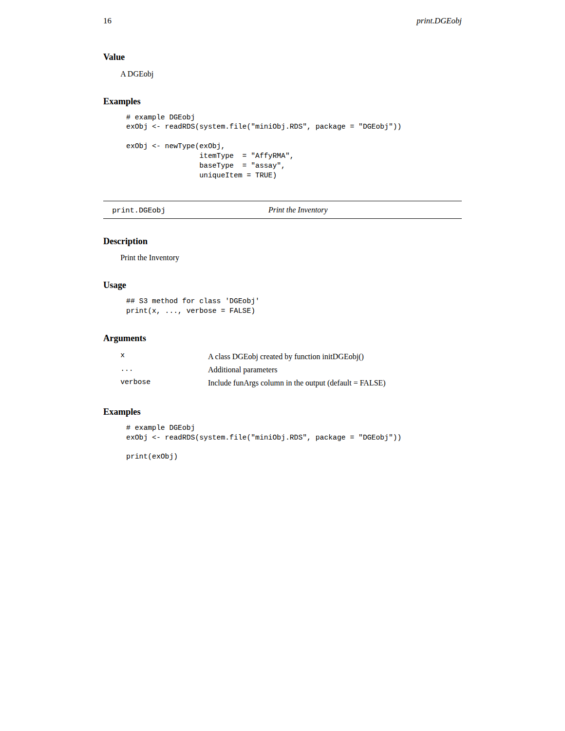16 print.DGEobj
Value
A DGEobj
Examples
# example DGEobj
exObj <- readRDS(system.file("miniObj.RDS", package = "DGEobj"))

exObj <- newType(exObj,
                 itemType  = "AffyRMA",
                 baseType  = "assay",
                 uniqueItem = TRUE)
print.DGEobj Print the Inventory
Description
Print the Inventory
Usage
## S3 method for class 'DGEobj'
print(x, ..., verbose = FALSE)
Arguments
| x | A class DGEobj created by function initDGEobj() |
| ... | Additional parameters |
| verbose | Include funArgs column in the output (default = FALSE) |
Examples
# example DGEobj
exObj <- readRDS(system.file("miniObj.RDS", package = "DGEobj"))

print(exObj)